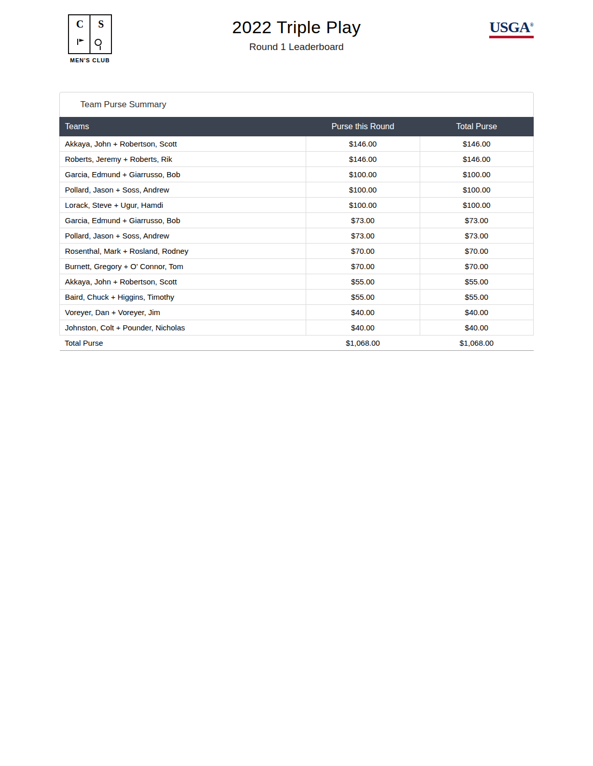C S
MEN'S CLUB
2022 Triple Play
Round 1 Leaderboard
USGA®
Team Purse Summary
| Teams | Purse this Round | Total Purse |
| --- | --- | --- |
| Akkaya, John + Robertson, Scott | $146.00 | $146.00 |
| Roberts, Jeremy + Roberts, Rik | $146.00 | $146.00 |
| Garcia, Edmund + Giarrusso, Bob | $100.00 | $100.00 |
| Pollard, Jason + Soss, Andrew | $100.00 | $100.00 |
| Lorack, Steve + Ugur, Hamdi | $100.00 | $100.00 |
| Garcia, Edmund + Giarrusso, Bob | $73.00 | $73.00 |
| Pollard, Jason + Soss, Andrew | $73.00 | $73.00 |
| Rosenthal, Mark + Rosland, Rodney | $70.00 | $70.00 |
| Burnett, Gregory + O' Connor, Tom | $70.00 | $70.00 |
| Akkaya, John + Robertson, Scott | $55.00 | $55.00 |
| Baird, Chuck + Higgins, Timothy | $55.00 | $55.00 |
| Voreyer, Dan + Voreyer, Jim | $40.00 | $40.00 |
| Johnston, Colt + Pounder, Nicholas | $40.00 | $40.00 |
| Total Purse | $1,068.00 | $1,068.00 |